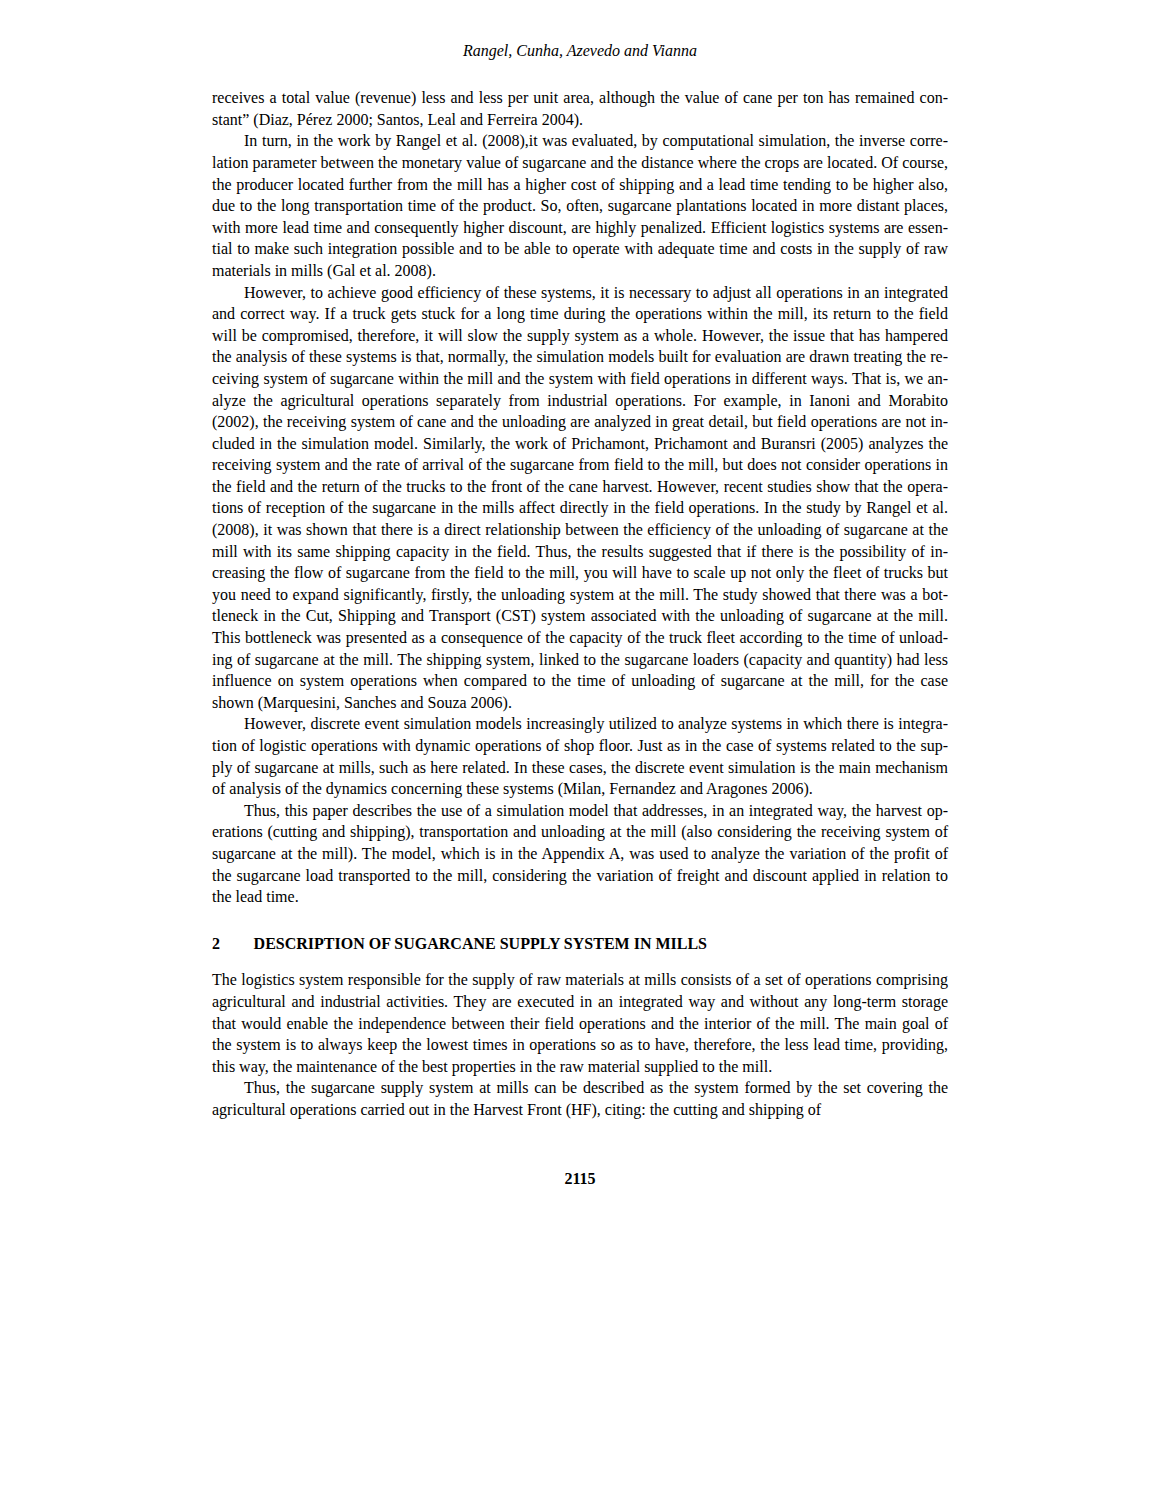Rangel, Cunha, Azevedo and Vianna
receives a total value (revenue) less and less per unit area, although the value of cane per ton has remained constant” (Diaz, Pérez 2000; Santos, Leal and Ferreira 2004).
In turn, in the work by Rangel et al. (2008),it was evaluated, by computational simulation, the inverse correlation parameter between the monetary value of sugarcane and the distance where the crops are located. Of course, the producer located further from the mill has a higher cost of shipping and a lead time tending to be higher also, due to the long transportation time of the product. So, often, sugarcane plantations located in more distant places, with more lead time and consequently higher discount, are highly penalized. Efficient logistics systems are essential to make such integration possible and to be able to operate with adequate time and costs in the supply of raw materials in mills (Gal et al. 2008).
However, to achieve good efficiency of these systems, it is necessary to adjust all operations in an integrated and correct way. If a truck gets stuck for a long time during the operations within the mill, its return to the field will be compromised, therefore, it will slow the supply system as a whole. However, the issue that has hampered the analysis of these systems is that, normally, the simulation models built for evaluation are drawn treating the receiving system of sugarcane within the mill and the system with field operations in different ways. That is, we analyze the agricultural operations separately from industrial operations. For example, in Ianoni and Morabito (2002), the receiving system of cane and the unloading are analyzed in great detail, but field operations are not included in the simulation model. Similarly, the work of Prichamont, Prichamont and Buransri (2005) analyzes the receiving system and the rate of arrival of the sugarcane from field to the mill, but does not consider operations in the field and the return of the trucks to the front of the cane harvest. However, recent studies show that the operations of reception of the sugarcane in the mills affect directly in the field operations. In the study by Rangel et al. (2008), it was shown that there is a direct relationship between the efficiency of the unloading of sugarcane at the mill with its same shipping capacity in the field. Thus, the results suggested that if there is the possibility of increasing the flow of sugarcane from the field to the mill, you will have to scale up not only the fleet of trucks but you need to expand significantly, firstly, the unloading system at the mill. The study showed that there was a bottleneck in the Cut, Shipping and Transport (CST) system associated with the unloading of sugarcane at the mill. This bottleneck was presented as a consequence of the capacity of the truck fleet according to the time of unloading of sugarcane at the mill. The shipping system, linked to the sugarcane loaders (capacity and quantity) had less influence on system operations when compared to the time of unloading of sugarcane at the mill, for the case shown (Marquesini, Sanches and Souza 2006).
However, discrete event simulation models increasingly utilized to analyze systems in which there is integration of logistic operations with dynamic operations of shop floor. Just as in the case of systems related to the supply of sugarcane at mills, such as here related. In these cases, the discrete event simulation is the main mechanism of analysis of the dynamics concerning these systems (Milan, Fernandez and Aragones 2006).
Thus, this paper describes the use of a simulation model that addresses, in an integrated way, the harvest operations (cutting and shipping), transportation and unloading at the mill (also considering the receiving system of sugarcane at the mill). The model, which is in the Appendix A, was used to analyze the variation of the profit of the sugarcane load transported to the mill, considering the variation of freight and discount applied in relation to the lead time.
2 Description of Sugarcane Supply System in Mills
The logistics system responsible for the supply of raw materials at mills consists of a set of operations comprising agricultural and industrial activities. They are executed in an integrated way and without any long-term storage that would enable the independence between their field operations and the interior of the mill. The main goal of the system is to always keep the lowest times in operations so as to have, therefore, the less lead time, providing, this way, the maintenance of the best properties in the raw material supplied to the mill.
Thus, the sugarcane supply system at mills can be described as the system formed by the set covering the agricultural operations carried out in the Harvest Front (HF), citing: the cutting and shipping of
2115